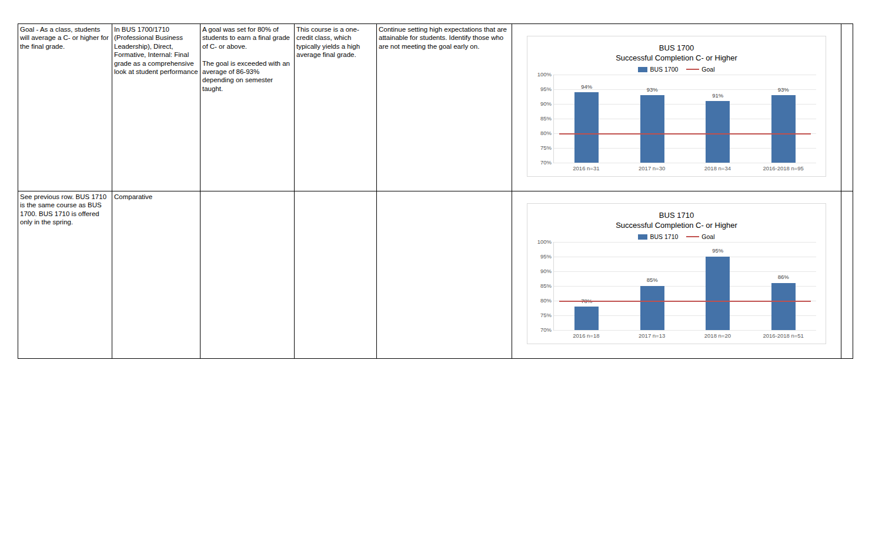| Goal - As a class, students will average a C- or higher for the final grade. | In BUS 1700/1710 (Professional Business Leadership), Direct, Formative, Internal: Final grade as a comprehensive look at student performance | A goal was set for 80% of students to earn a final grade of C- or above. The goal is exceeded with an average of 86-93% depending on semester taught. | This course is a one-credit class, which typically yields a high average final grade. | Continue setting high expectations that are attainable for students. Identify those who are not meeting the goal early on. | BUS 1700 Successful Completion C- or Higher BUS 1700 Goal 100% 95% 90% 85% 80% 75% 70% 94% 93% 91% 93% 2016 n=31 2017 n=30 2018 n=34 2016-2018 n=95 | |
| See previous row. BUS 1710 is the same course as BUS 1700. BUS 1710 is offered only in the spring. | Comparative | | | | BUS 1710 Successful Completion C- or Higher BUS 1710 Goal 100% 95% 90% 85% 80% 75% 70% 78% 85% 95% 86% 2016 n=18 2017 n=13 2018 n=20 2016-2018 n=51 | |